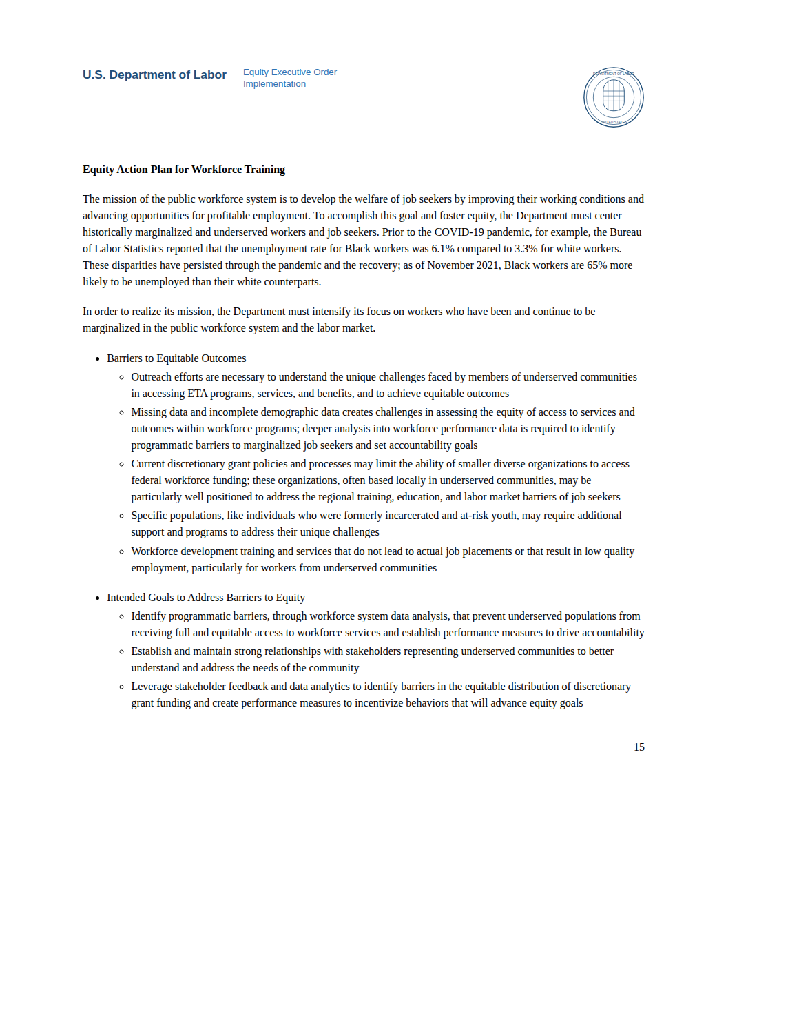U.S. Department of Labor
Equity Executive Order Implementation
DEPARTMENT OF LABOR UNITED STATES
Equity Action Plan for Workforce Training
The mission of the public workforce system is to develop the welfare of job seekers by improving their working conditions and advancing opportunities for profitable employment. To accomplish this goal and foster equity, the Department must center historically marginalized and underserved workers and job seekers. Prior to the COVID-19 pandemic, for example, the Bureau of Labor Statistics reported that the unemployment rate for Black workers was 6.1% compared to 3.3% for white workers. These disparities have persisted through the pandemic and the recovery; as of November 2021, Black workers are 65% more likely to be unemployed than their white counterparts.
In order to realize its mission, the Department must intensify its focus on workers who have been and continue to be marginalized in the public workforce system and the labor market.
Barriers to Equitable Outcomes
Outreach efforts are necessary to understand the unique challenges faced by members of underserved communities in accessing ETA programs, services, and benefits, and to achieve equitable outcomes
Missing data and incomplete demographic data creates challenges in assessing the equity of access to services and outcomes within workforce programs; deeper analysis into workforce performance data is required to identify programmatic barriers to marginalized job seekers and set accountability goals
Current discretionary grant policies and processes may limit the ability of smaller diverse organizations to access federal workforce funding; these organizations, often based locally in underserved communities, may be particularly well positioned to address the regional training, education, and labor market barriers of job seekers
Specific populations, like individuals who were formerly incarcerated and at-risk youth, may require additional support and programs to address their unique challenges
Workforce development training and services that do not lead to actual job placements or that result in low quality employment, particularly for workers from underserved communities
Intended Goals to Address Barriers to Equity
Identify programmatic barriers, through workforce system data analysis, that prevent underserved populations from receiving full and equitable access to workforce services and establish performance measures to drive accountability
Establish and maintain strong relationships with stakeholders representing underserved communities to better understand and address the needs of the community
Leverage stakeholder feedback and data analytics to identify barriers in the equitable distribution of discretionary grant funding and create performance measures to incentivize behaviors that will advance equity goals
15